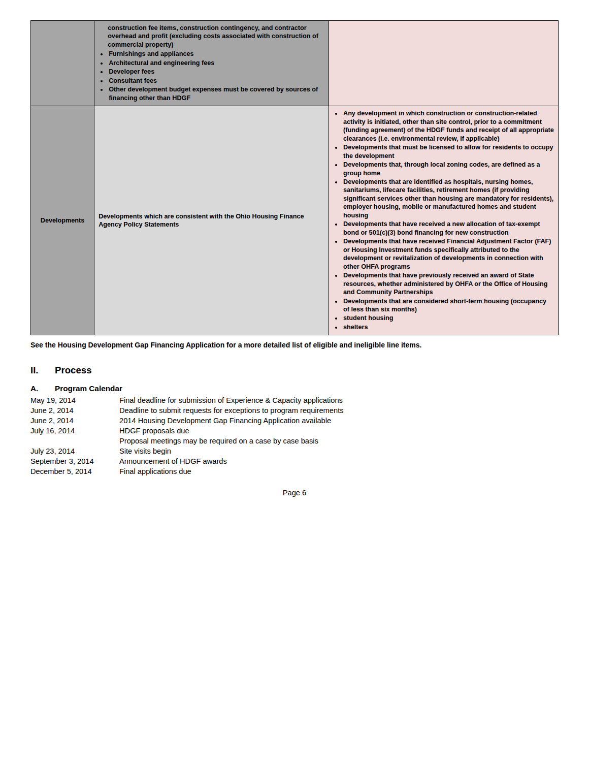| | construction fee items, construction contingency, and contractor overhead and profit (excluding costs associated with construction of commercial property) Furnishings and appliances Architectural and engineering fees Developer fees Consultant fees Other development budget expenses must be covered by sources of financing other than HDGF | |
| Developments | Developments which are consistent with the Ohio Housing Finance Agency Policy Statements | Any development in which construction or construction-related activity is initiated, other than site control, prior to a commitment (funding agreement) of the HDGF funds and receipt of all appropriate clearances (i.e. environmental review, if applicable) Developments that must be licensed to allow for residents to occupy the development Developments that, through local zoning codes, are defined as a group home Developments that are identified as hospitals, nursing homes, sanitariums, lifecare facilities, retirement homes (if providing significant services other than housing are mandatory for residents), employer housing, mobile or manufactured homes and student housing Developments that have received a new allocation of tax-exempt bond or 501(c)(3) bond financing for new construction Developments that have received Financial Adjustment Factor (FAF) or Housing Investment funds specifically attributed to the development or revitalization of developments in connection with other OHFA programs Developments that have previously received an award of State resources, whether administered by OHFA or the Office of Housing and Community Partnerships Developments that are considered short-term housing (occupancy of less than six months) student housing shelters |
See the Housing Development Gap Financing Application for a more detailed list of eligible and ineligible line items.
II. Process
A. Program Calendar
| May 19, 2014 | Final deadline for submission of Experience & Capacity applications |
| June 2, 2014 | Deadline to submit requests for exceptions to program requirements |
| June 2, 2014 | 2014 Housing Development Gap Financing Application available |
| July 16, 2014 | HDGF proposals due |
| | Proposal meetings may be required on a case by case basis |
| July 23, 2014 | Site visits begin |
| September 3, 2014 | Announcement of HDGF awards |
| December 5, 2014 | Final applications due |
Page 6